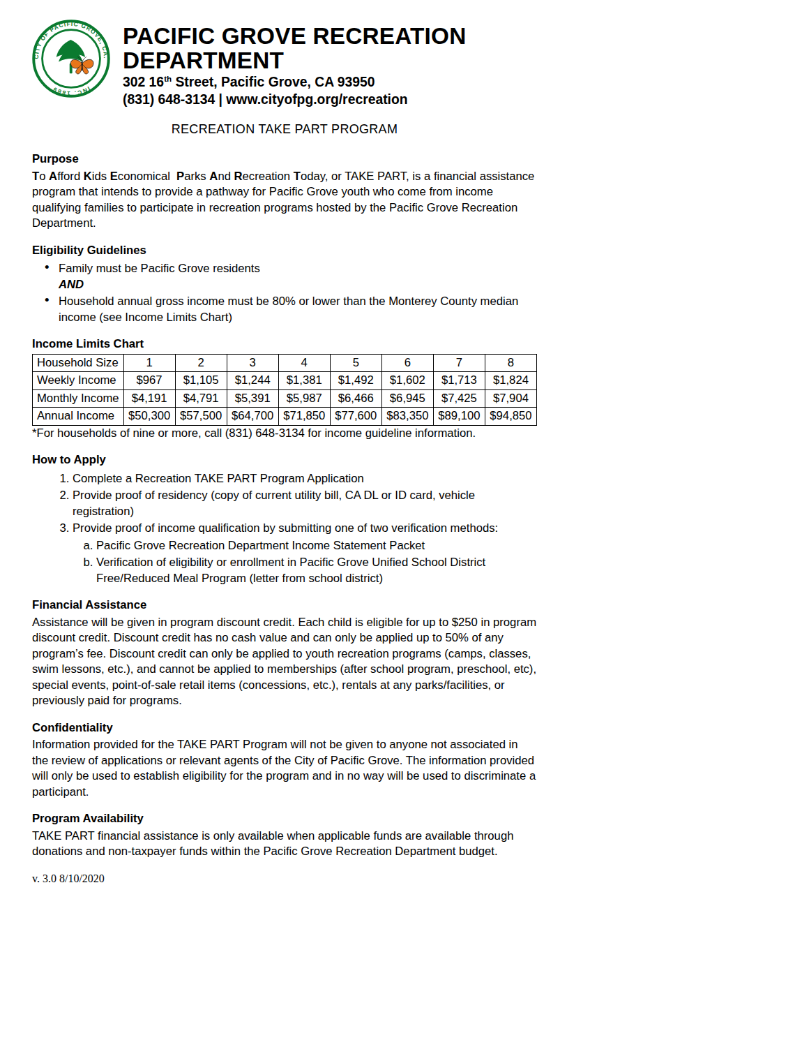CITY OF PACIFIC GROVE, CA. INC. 1889
PACIFIC GROVE RECREATION DEPARTMENT
302 16th Street, Pacific Grove, CA 93950
(831) 648-3134 | www.cityofpg.org/recreation
RECREATION TAKE PART PROGRAM
Purpose
To Afford Kids Economical Parks And Recreation Today, or TAKE PART, is a financial assistance program that intends to provide a pathway for Pacific Grove youth who come from income qualifying families to participate in recreation programs hosted by the Pacific Grove Recreation Department.
Eligibility Guidelines
Family must be Pacific Grove residents
AND
Household annual gross income must be 80% or lower than the Monterey County median income (see Income Limits Chart)
Income Limits Chart
| Household Size | 1 | 2 | 3 | 4 | 5 | 6 | 7 | 8 |
| --- | --- | --- | --- | --- | --- | --- | --- | --- |
| Weekly Income | $967 | $1,105 | $1,244 | $1,381 | $1,492 | $1,602 | $1,713 | $1,824 |
| Monthly Income | $4,191 | $4,791 | $5,391 | $5,987 | $6,466 | $6,945 | $7,425 | $7,904 |
| Annual Income | $50,300 | $57,500 | $64,700 | $71,850 | $77,600 | $83,350 | $89,100 | $94,850 |
*For households of nine or more, call (831) 648-3134 for income guideline information.
How to Apply
Complete a Recreation TAKE PART Program Application
Provide proof of residency (copy of current utility bill, CA DL or ID card, vehicle registration)
Provide proof of income qualification by submitting one of two verification methods:
Pacific Grove Recreation Department Income Statement Packet
Verification of eligibility or enrollment in Pacific Grove Unified School District Free/Reduced Meal Program (letter from school district)
Financial Assistance
Assistance will be given in program discount credit. Each child is eligible for up to $250 in program discount credit. Discount credit has no cash value and can only be applied up to 50% of any program’s fee. Discount credit can only be applied to youth recreation programs (camps, classes, swim lessons, etc.), and cannot be applied to memberships (after school program, preschool, etc), special events, point-of-sale retail items (concessions, etc.), rentals at any parks/facilities, or previously paid for programs.
Confidentiality
Information provided for the TAKE PART Program will not be given to anyone not associated in the review of applications or relevant agents of the City of Pacific Grove. The information provided will only be used to establish eligibility for the program and in no way will be used to discriminate a participant.
Program Availability
TAKE PART financial assistance is only available when applicable funds are available through donations and non-taxpayer funds within the Pacific Grove Recreation Department budget.
v. 3.0 8/10/2020